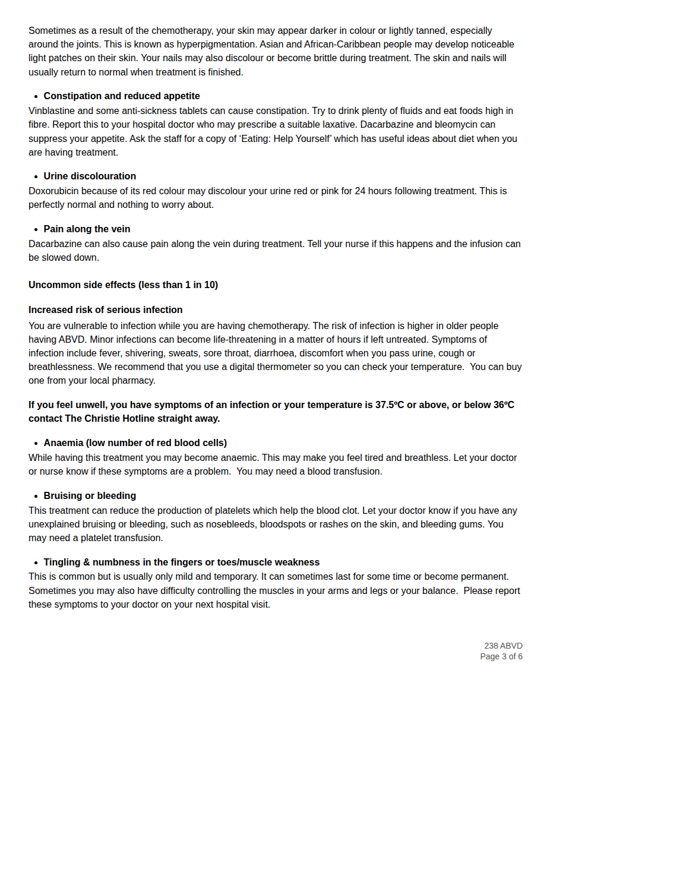Sometimes as a result of the chemotherapy, your skin may appear darker in colour or lightly tanned, especially around the joints. This is known as hyperpigmentation. Asian and African-Caribbean people may develop noticeable light patches on their skin. Your nails may also discolour or become brittle during treatment. The skin and nails will usually return to normal when treatment is finished.
Constipation and reduced appetite
Vinblastine and some anti-sickness tablets can cause constipation. Try to drink plenty of fluids and eat foods high in fibre. Report this to your hospital doctor who may prescribe a suitable laxative. Dacarbazine and bleomycin can suppress your appetite. Ask the staff for a copy of ‘Eating: Help Yourself’ which has useful ideas about diet when you are having treatment.
Urine discolouration
Doxorubicin because of its red colour may discolour your urine red or pink for 24 hours following treatment. This is perfectly normal and nothing to worry about.
Pain along the vein
Dacarbazine can also cause pain along the vein during treatment. Tell your nurse if this happens and the infusion can be slowed down.
Uncommon side effects (less than 1 in 10)
Increased risk of serious infection
You are vulnerable to infection while you are having chemotherapy. The risk of infection is higher in older people having ABVD. Minor infections can become life-threatening in a matter of hours if left untreated. Symptoms of infection include fever, shivering, sweats, sore throat, diarrhoea, discomfort when you pass urine, cough or breathlessness. We recommend that you use a digital thermometer so you can check your temperature. You can buy one from your local pharmacy.
If you feel unwell, you have symptoms of an infection or your temperature is 37.5ºC or above, or below 36ºC contact The Christie Hotline straight away.
Anaemia (low number of red blood cells)
While having this treatment you may become anaemic. This may make you feel tired and breathless. Let your doctor or nurse know if these symptoms are a problem. You may need a blood transfusion.
Bruising or bleeding
This treatment can reduce the production of platelets which help the blood clot. Let your doctor know if you have any unexplained bruising or bleeding, such as nosebleeds, bloodspots or rashes on the skin, and bleeding gums. You may need a platelet transfusion.
Tingling & numbness in the fingers or toes/muscle weakness
This is common but is usually only mild and temporary. It can sometimes last for some time or become permanent. Sometimes you may also have difficulty controlling the muscles in your arms and legs or your balance. Please report these symptoms to your doctor on your next hospital visit.
238 ABVD
Page 3 of 6